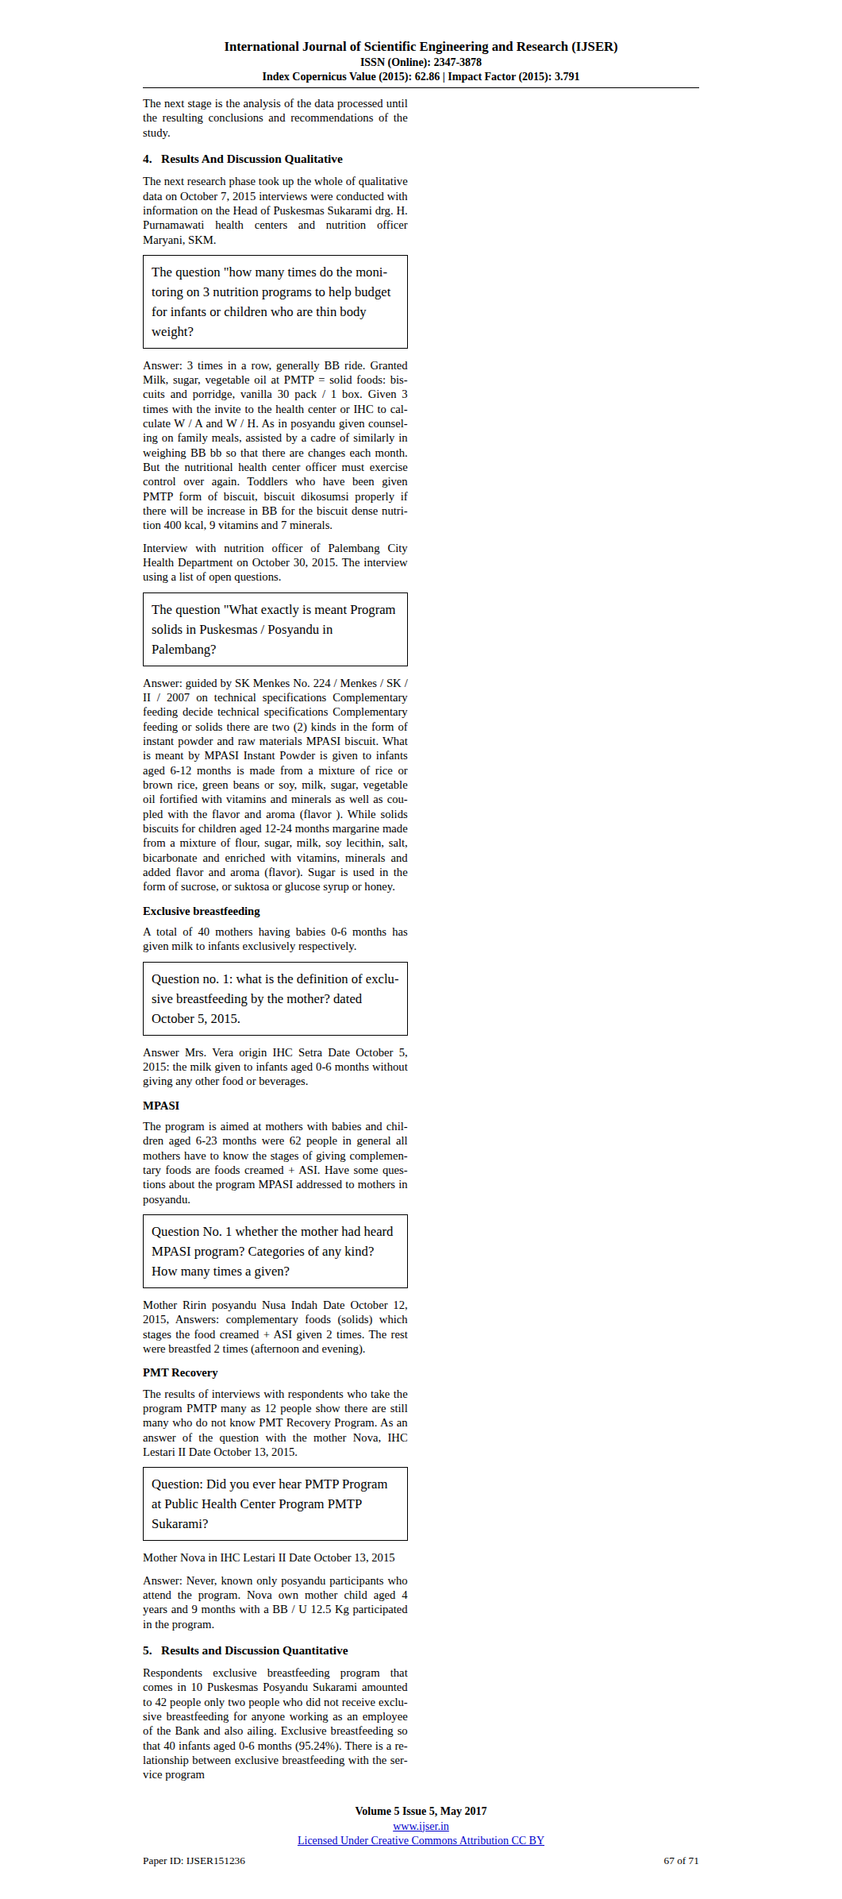International Journal of Scientific Engineering and Research (IJSER)
ISSN (Online): 2347-3878
Index Copernicus Value (2015): 62.86 | Impact Factor (2015): 3.791
The next stage is the analysis of the data processed until the resulting conclusions and recommendations of the study.
4. Results And Discussion Qualitative
The next research phase took up the whole of qualitative data on October 7, 2015 interviews were conducted with information on the Head of Puskesmas Sukarami drg. H. Purnamawati health centers and nutrition officer Maryani, SKM.
The question "how many times do the monitoring on 3 nutrition programs to help budget for infants or children who are thin body weight?
Answer: 3 times in a row, generally BB ride. Granted Milk, sugar, vegetable oil at PMTP = solid foods: biscuits and porridge, vanilla 30 pack / 1 box. Given 3 times with the invite to the health center or IHC to calculate W / A and W / H. As in posyandu given counseling on family meals, assisted by a cadre of similarly in weighing BB bb so that there are changes each month. But the nutritional health center officer must exercise control over again. Toddlers who have been given PMTP form of biscuit, biscuit dikosumsi properly if there will be increase in BB for the biscuit dense nutrition 400 kcal, 9 vitamins and 7 minerals.
Interview with nutrition officer of Palembang City Health Department on October 30, 2015. The interview using a list of open questions.
The question "What exactly is meant Program solids in Puskesmas / Posyandu in Palembang?
Answer: guided by SK Menkes No. 224 / Menkes / SK / II / 2007 on technical specifications Complementary feeding decide technical specifications Complementary feeding or solids there are two (2) kinds in the form of instant powder and raw materials MPASI biscuit. What is meant by MPASI Instant Powder is given to infants aged 6-12 months is made from a mixture of rice or brown rice, green beans or soy, milk, sugar, vegetable oil fortified with vitamins and minerals as well as coupled with the flavor and aroma (flavor ). While solids biscuits for children aged 12-24 months margarine made from a mixture of flour, sugar, milk, soy lecithin, salt, bicarbonate and enriched with vitamins, minerals and added flavor and aroma (flavor). Sugar is used in the form of sucrose, or suktosa or glucose syrup or honey.
Exclusive breastfeeding
A total of 40 mothers having babies 0-6 months has given milk to infants exclusively respectively.
Question no. 1: what is the definition of exclusive breastfeeding by the mother? dated October 5, 2015.
Answer Mrs. Vera origin IHC Setra Date October 5, 2015: the milk given to infants aged 0-6 months without giving any other food or beverages.
MPASI
The program is aimed at mothers with babies and children aged 6-23 months were 62 people in general all mothers have to know the stages of giving complementary foods are foods creamed + ASI. Have some questions about the program MPASI addressed to mothers in posyandu.
Question No. 1 whether the mother had heard MPASI program? Categories of any kind? How many times a given?
Mother Ririn posyandu Nusa Indah Date October 12, 2015, Answers: complementary foods (solids) which stages the food creamed + ASI given 2 times. The rest were breastfed 2 times (afternoon and evening).
PMT Recovery
The results of interviews with respondents who take the program PMTP many as 12 people show there are still many who do not know PMT Recovery Program. As an answer of the question with the mother Nova, IHC Lestari II Date October 13, 2015.
Question: Did you ever hear PMTP Program at Public Health Center Program PMTP Sukarami?
Mother Nova in IHC Lestari II Date October 13, 2015
Answer: Never, known only posyandu participants who attend the program. Nova own mother child aged 4 years and 9 months with a BB / U 12.5 Kg participated in the program.
5. Results and Discussion Quantitative
Respondents exclusive breastfeeding program that comes in 10 Puskesmas Posyandu Sukarami amounted to 42 people only two people who did not receive exclusive breastfeeding for anyone working as an employee of the Bank and also ailing. Exclusive breastfeeding so that 40 infants aged 0-6 months (95.24%). There is a relationship between exclusive breastfeeding with the service program
Volume 5 Issue 5, May 2017
www.ijser.in
Licensed Under Creative Commons Attribution CC BY
Paper ID: IJSER151236 67 of 71